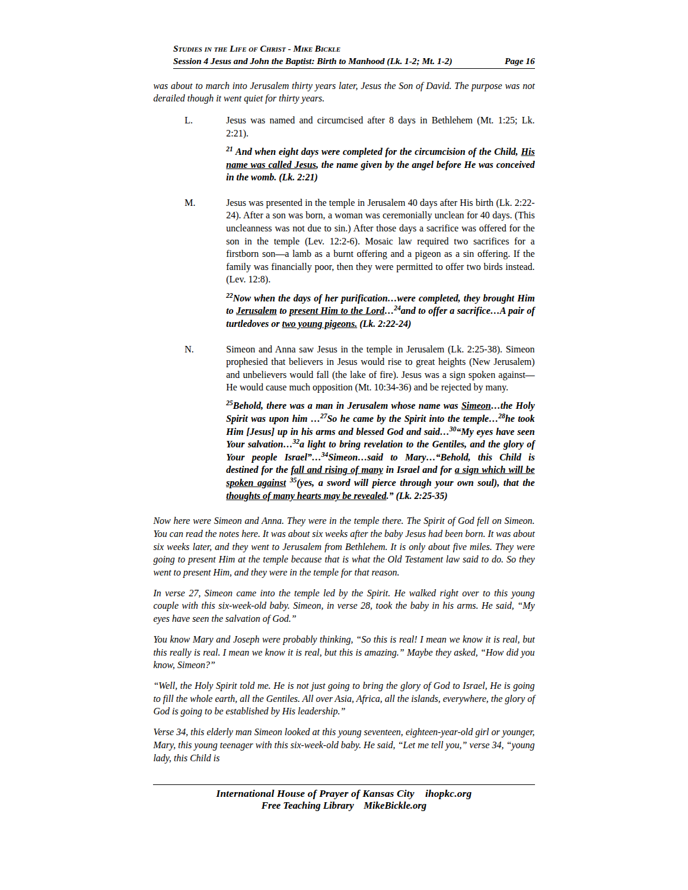Studies in the Life of Christ - Mike Bickle
Session 4 Jesus and John the Baptist: Birth to Manhood (Lk. 1-2; Mt. 1-2) Page 16
was about to march into Jerusalem thirty years later, Jesus the Son of David. The purpose was not derailed though it went quiet for thirty years.
L.
Jesus was named and circumcised after 8 days in Bethlehem (Mt. 1:25; Lk. 2:21).
21 And when eight days were completed for the circumcision of the Child, His name was called Jesus, the name given by the angel before He was conceived in the womb. (Lk. 2:21)
M.
Jesus was presented in the temple in Jerusalem 40 days after His birth (Lk. 2:22-24). After a son was born, a woman was ceremonially unclean for 40 days. (This uncleanness was not due to sin.) After those days a sacrifice was offered for the son in the temple (Lev. 12:2-6). Mosaic law required two sacrifices for a firstborn son—a lamb as a burnt offering and a pigeon as a sin offering. If the family was financially poor, then they were permitted to offer two birds instead. (Lev. 12:8).
22Now when the days of her purification…were completed, they brought Him to Jerusalem to present Him to the Lord…24and to offer a sacrifice…A pair of turtledoves or two young pigeons. (Lk. 2:22-24)
N.
Simeon and Anna saw Jesus in the temple in Jerusalem (Lk. 2:25-38). Simeon prophesied that believers in Jesus would rise to great heights (New Jerusalem) and unbelievers would fall (the lake of fire). Jesus was a sign spoken against—He would cause much opposition (Mt. 10:34-36) and be rejected by many.
25Behold, there was a man in Jerusalem whose name was Simeon…the Holy Spirit was upon him …27So he came by the Spirit into the temple…28he took Him [Jesus] up in his arms and blessed God and said…30“My eyes have seen Your salvation…32a light to bring revelation to the Gentiles, and the glory of Your people Israel”…34Simeon…said to Mary…“Behold, this Child is destined for the fall and rising of many in Israel and for a sign which will be spoken against 35(yes, a sword will pierce through your own soul), that the thoughts of many hearts may be revealed.” (Lk. 2:25-35)
Now here were Simeon and Anna. They were in the temple there. The Spirit of God fell on Simeon. You can read the notes here. It was about six weeks after the baby Jesus had been born. It was about six weeks later, and they went to Jerusalem from Bethlehem. It is only about five miles. They were going to present Him at the temple because that is what the Old Testament law said to do. So they went to present Him, and they were in the temple for that reason.
In verse 27, Simeon came into the temple led by the Spirit. He walked right over to this young couple with this six-week-old baby. Simeon, in verse 28, took the baby in his arms. He said, “My eyes have seen the salvation of God.”
You know Mary and Joseph were probably thinking, “So this is real! I mean we know it is real, but this really is real. I mean we know it is real, but this is amazing.” Maybe they asked, “How did you know, Simeon?”
“Well, the Holy Spirit told me. He is not just going to bring the glory of God to Israel, He is going to fill the whole earth, all the Gentiles. All over Asia, Africa, all the islands, everywhere, the glory of God is going to be established by His leadership.”
Verse 34, this elderly man Simeon looked at this young seventeen, eighteen-year-old girl or younger, Mary, this young teenager with this six-week-old baby. He said, “Let me tell you,” verse 34, “young lady, this Child is
International House of Prayer of Kansas City ihopkc.org
Free Teaching Library MikeBickle.org